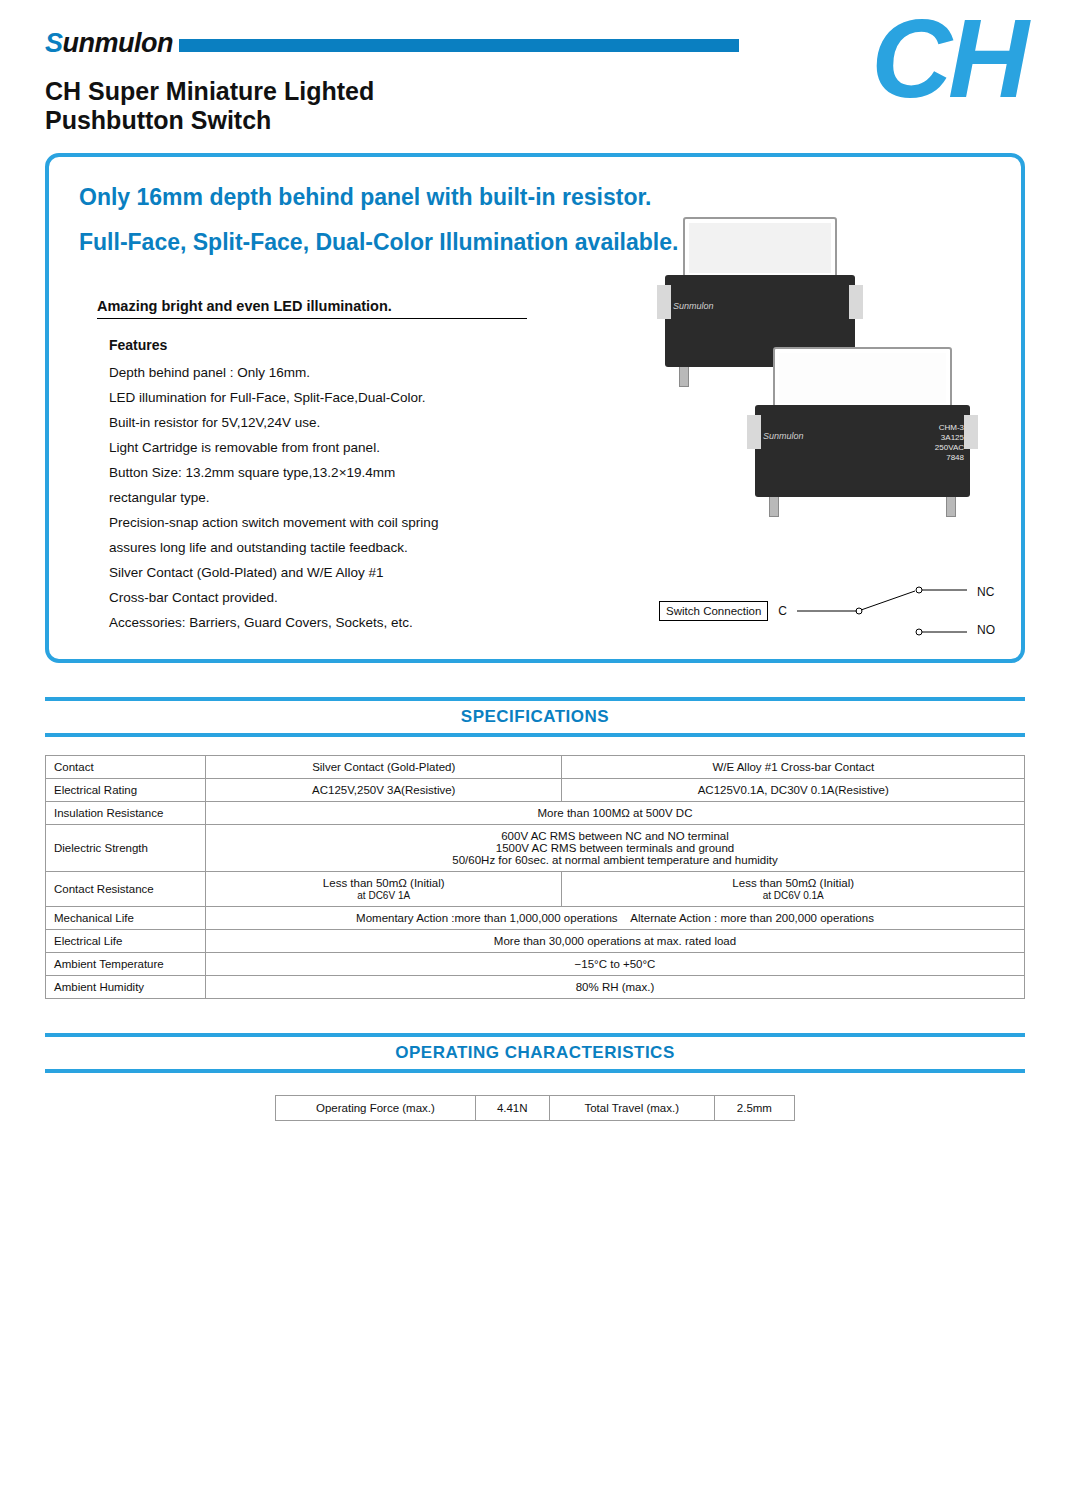Sunmulon
CH
CH Super Miniature Lighted
Pushbutton Switch
Only 16mm depth behind panel with built-in resistor.
Full-Face, Split-Face, Dual-Color Illumination available.
Amazing bright and even LED illumination.
Features
Depth behind panel : Only 16mm.
LED illumination for Full-Face, Split-Face,Dual-Color.
Built-in resistor for 5V,12V,24V use.
Light Cartridge is removable from front panel.
Button Size: 13.2mm square type,13.2×19.4mm
rectangular type.
Precision-snap action switch movement with coil spring
assures long life and outstanding tactile feedback.
Silver Contact (Gold-Plated) and W/E Alloy #1
Cross-bar Contact provided.
Accessories: Barriers, Guard Covers, Sockets, etc.
Sunmulon
Sunmulon
CHM-3
3A125
250VAC
7848
Switch Connection C
NC NO
SPECIFICATIONS
| Contact | Silver Contact (Gold-Plated) | W/E Alloy #1 Cross-bar Contact |
| Electrical Rating | AC125V,250V 3A(Resistive) | AC125V0.1A, DC30V 0.1A(Resistive) |
| Insulation Resistance | More than 100MΩ at 500V DC |
| Dielectric Strength | 600V AC RMS between NC and NO terminal 1500V AC RMS between terminals and ground 50/60Hz for 60sec. at normal ambient temperature and humidity |
| Contact Resistance | Less than 50mΩ (Initial) at DC6V 1A | Less than 50mΩ (Initial) at DC6V 0.1A |
| Mechanical Life | Momentary Action :more than 1,000,000 operations Alternate Action : more than 200,000 operations |
| Electrical Life | More than 30,000 operations at max. rated load |
| Ambient Temperature | −15°C to +50°C |
| Ambient Humidity | 80% RH (max.) |
OPERATING CHARACTERISTICS
| Operating Force (max.) | 4.41N | Total Travel (max.) | 2.5mm |